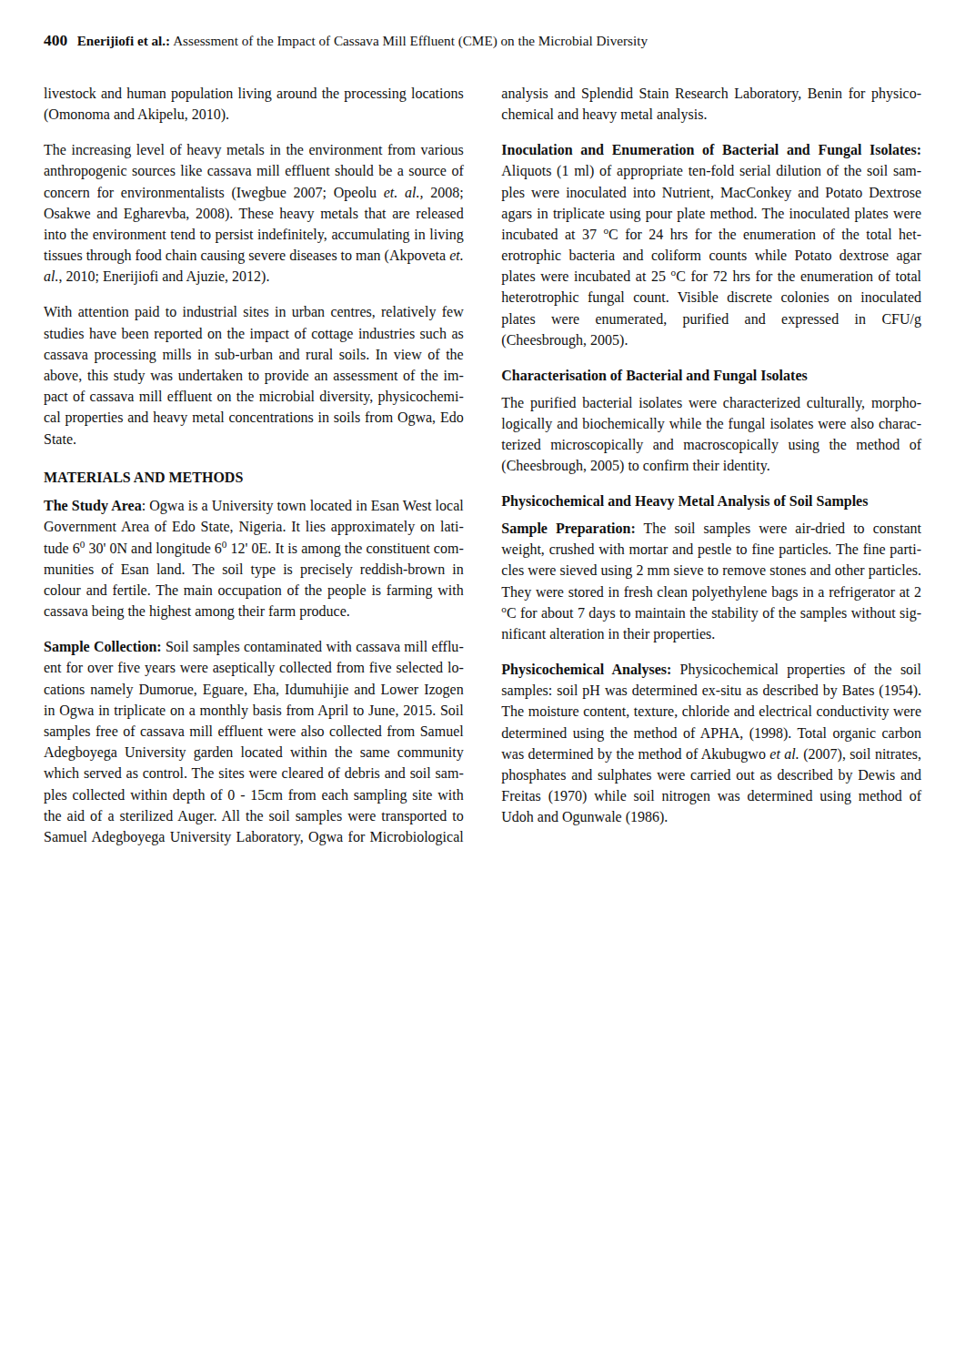400 Enerijiofi et al.: Assessment of the Impact of Cassava Mill Effluent (CME) on the Microbial Diversity
livestock and human population living around the processing locations (Omonoma and Akipelu, 2010).
The increasing level of heavy metals in the environment from various anthropogenic sources like cassava mill effluent should be a source of concern for environmentalists (Iwegbue 2007; Opeolu et. al., 2008; Osakwe and Egharevba, 2008). These heavy metals that are released into the environment tend to persist indefinitely, accumulating in living tissues through food chain causing severe diseases to man (Akpoveta et. al., 2010; Enerijiofi and Ajuzie, 2012).
With attention paid to industrial sites in urban centres, relatively few studies have been reported on the impact of cottage industries such as cassava processing mills in sub-urban and rural soils. In view of the above, this study was undertaken to provide an assessment of the impact of cassava mill effluent on the microbial diversity, physicochemical properties and heavy metal concentrations in soils from Ogwa, Edo State.
MATERIALS AND METHODS
The Study Area: Ogwa is a University town located in Esan West local Government Area of Edo State, Nigeria. It lies approximately on latitude 60 30' 0N and longitude 60 12' 0E. It is among the constituent communities of Esan land. The soil type is precisely reddish-brown in colour and fertile. The main occupation of the people is farming with cassava being the highest among their farm produce.
Sample Collection: Soil samples contaminated with cassava mill effluent for over five years were aseptically collected from five selected locations namely Dumorue, Eguare, Eha, Idumuhijie and Lower Izogen in Ogwa in triplicate on a monthly basis from April to June, 2015. Soil samples free of cassava mill effluent were also collected from Samuel Adegboyega University garden located within the same community which served as control. The sites were cleared of debris and soil samples collected within depth of 0 - 15cm from each sampling site with the aid of a sterilized Auger. All the soil samples were transported to Samuel Adegboyega University Laboratory, Ogwa for Microbiological analysis and Splendid Stain Research Laboratory, Benin for physicochemical and heavy metal analysis.
Inoculation and Enumeration of Bacterial and Fungal Isolates: Aliquots (1 ml) of appropriate ten-fold serial dilution of the soil samples were inoculated into Nutrient, MacConkey and Potato Dextrose agars in triplicate using pour plate method. The inoculated plates were incubated at 37 oC for 24 hrs for the enumeration of the total heterotrophic bacteria and coliform counts while Potato dextrose agar plates were incubated at 25 oC for 72 hrs for the enumeration of total heterotrophic fungal count. Visible discrete colonies on inoculated plates were enumerated, purified and expressed in CFU/g (Cheesbrough, 2005).
Characterisation of Bacterial and Fungal Isolates
The purified bacterial isolates were characterized culturally, morphologically and biochemically while the fungal isolates were also characterized microscopically and macroscopically using the method of (Cheesbrough, 2005) to confirm their identity.
Physicochemical and Heavy Metal Analysis of Soil Samples
Sample Preparation: The soil samples were air-dried to constant weight, crushed with mortar and pestle to fine particles. The fine particles were sieved using 2 mm sieve to remove stones and other particles. They were stored in fresh clean polyethylene bags in a refrigerator at 2 oC for about 7 days to maintain the stability of the samples without significant alteration in their properties.
Physicochemical Analyses: Physicochemical properties of the soil samples: soil pH was determined ex-situ as described by Bates (1954). The moisture content, texture, chloride and electrical conductivity were determined using the method of APHA, (1998). Total organic carbon was determined by the method of Akubugwo et al. (2007), soil nitrates, phosphates and sulphates were carried out as described by Dewis and Freitas (1970) while soil nitrogen was determined using method of Udoh and Ogunwale (1986).